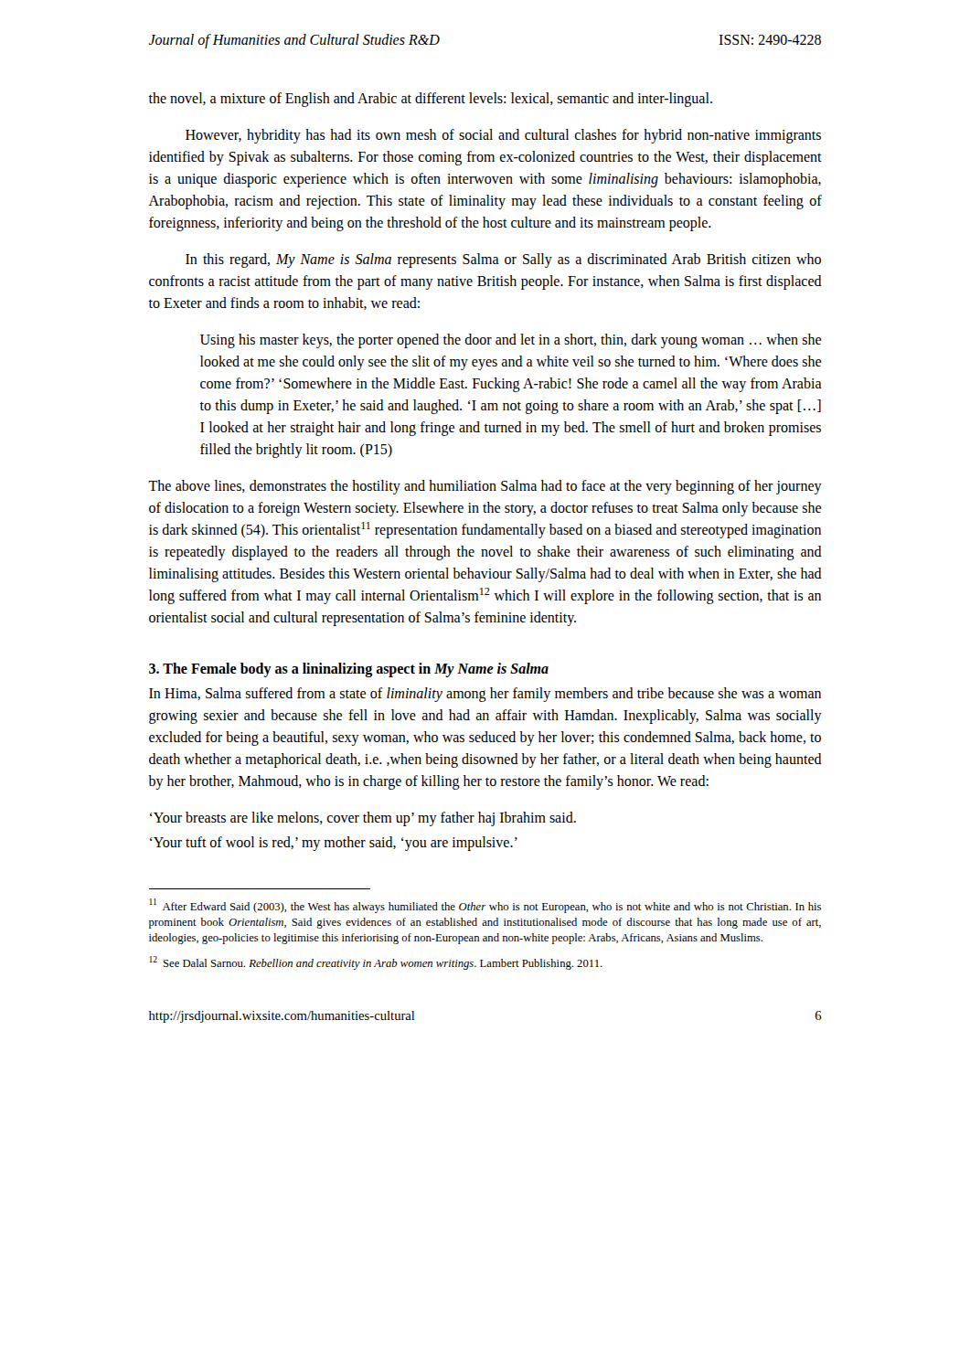Journal of Humanities and Cultural Studies R&D ISSN: 2490-4228
the novel, a mixture of English and Arabic at different levels: lexical, semantic and inter-lingual.
However, hybridity has had its own mesh of social and cultural clashes for hybrid non-native immigrants identified by Spivak as subalterns. For those coming from ex-colonized countries to the West, their displacement is a unique diasporic experience which is often interwoven with some liminalising behaviours: islamophobia, Arabophobia, racism and rejection. This state of liminality may lead these individuals to a constant feeling of foreignness, inferiority and being on the threshold of the host culture and its mainstream people.
In this regard, My Name is Salma represents Salma or Sally as a discriminated Arab British citizen who confronts a racist attitude from the part of many native British people. For instance, when Salma is first displaced to Exeter and finds a room to inhabit, we read:
Using his master keys, the porter opened the door and let in a short, thin, dark young woman … when she looked at me she could only see the slit of my eyes and a white veil so she turned to him. ‘Where does she come from?’ ‘Somewhere in the Middle East. Fucking A-rabic! She rode a camel all the way from Arabia to this dump in Exeter,’ he said and laughed. ‘I am not going to share a room with an Arab,’ she spat […] I looked at her straight hair and long fringe and turned in my bed. The smell of hurt and broken promises filled the brightly lit room. (P15)
The above lines, demonstrates the hostility and humiliation Salma had to face at the very beginning of her journey of dislocation to a foreign Western society. Elsewhere in the story, a doctor refuses to treat Salma only because she is dark skinned (54). This orientalist11 representation fundamentally based on a biased and stereotyped imagination is repeatedly displayed to the readers all through the novel to shake their awareness of such eliminating and liminalising attitudes. Besides this Western oriental behaviour Sally/Salma had to deal with when in Exter, she had long suffered from what I may call internal Orientalism12 which I will explore in the following section, that is an orientalist social and cultural representation of Salma’s feminine identity.
3. The Female body as a lininalizing aspect in My Name is Salma
In Hima, Salma suffered from a state of liminality among her family members and tribe because she was a woman growing sexier and because she fell in love and had an affair with Hamdan. Inexplicably, Salma was socially excluded for being a beautiful, sexy woman, who was seduced by her lover; this condemned Salma, back home, to death whether a metaphorical death, i.e. ,when being disowned by her father, or a literal death when being haunted by her brother, Mahmoud, who is in charge of killing her to restore the family’s honor. We read:
‘Your breasts are like melons, cover them up’ my father haj Ibrahim said.
‘Your tuft of wool is red,’ my mother said, ‘you are impulsive.’
11 After Edward Said (2003), the West has always humiliated the Other who is not European, who is not white and who is not Christian. In his prominent book Orientalism, Said gives evidences of an established and institutionalised mode of discourse that has long made use of art, ideologies, geo-policies to legitimise this inferiorising of non-European and non-white people: Arabs, Africans, Asians and Muslims.
12 See Dalal Sarnou. Rebellion and creativity in Arab women writings. Lambert Publishing. 2011.
http://jrsdjournal.wixsite.com/humanities-cultural 6